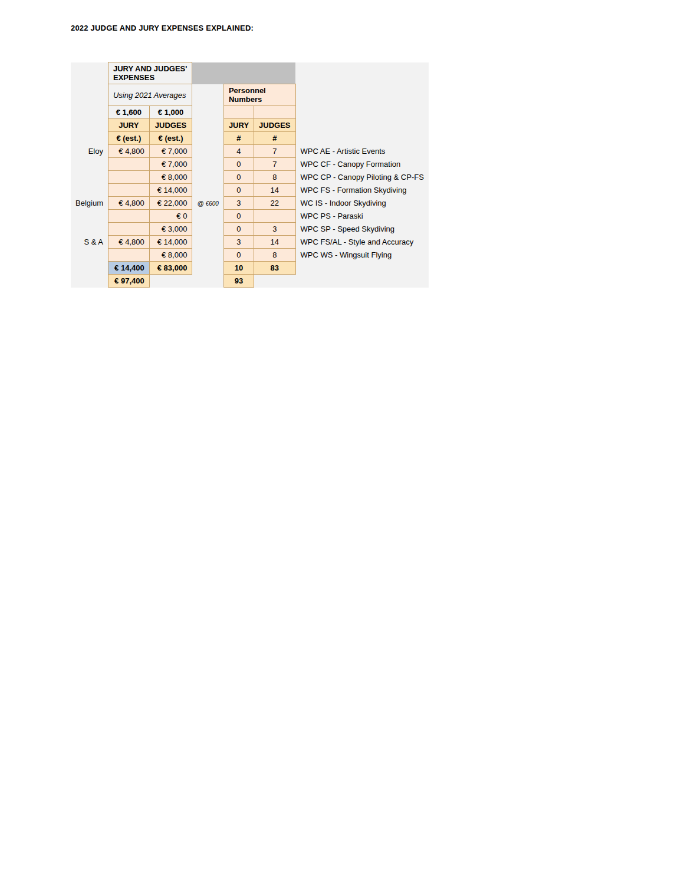2022 JUDGE AND JURY EXPENSES EXPLAINED:
| | JURY AND JUDGES' EXPENSES | | | |
| | Using 2021 Averages | | Personnel Numbers | |
| | € 1,600 | € 1,000 | | | | |
| | JURY | JUDGES | | JURY | JUDGES | |
| | € (est.) | € (est.) | | # | # | |
| Eloy | € 4,800 | € 7,000 | | 4 | 7 | WPC AE - Artistic Events |
| | | € 7,000 | | 0 | 7 | WPC CF - Canopy Formation |
| | | € 8,000 | | 0 | 8 | WPC CP - Canopy Piloting & CP-FS |
| | | € 14,000 | | 0 | 14 | WPC FS - Formation Skydiving |
| Belgium | € 4,800 | € 22,000 | @ €600 | 3 | 22 | WC IS - Indoor Skydiving |
| | | € 0 | | 0 | | WPC PS - Paraski |
| | | € 3,000 | | 0 | 3 | WPC SP - Speed Skydiving |
| S & A | € 4,800 | € 14,000 | | 3 | 14 | WPC FS/AL - Style and Accuracy |
| | | € 8,000 | | 0 | 8 | WPC WS - Wingsuit Flying |
| | € 14,400 | € 83,000 | | 10 | 83 | |
| | € 97,400 | | | 93 | | |